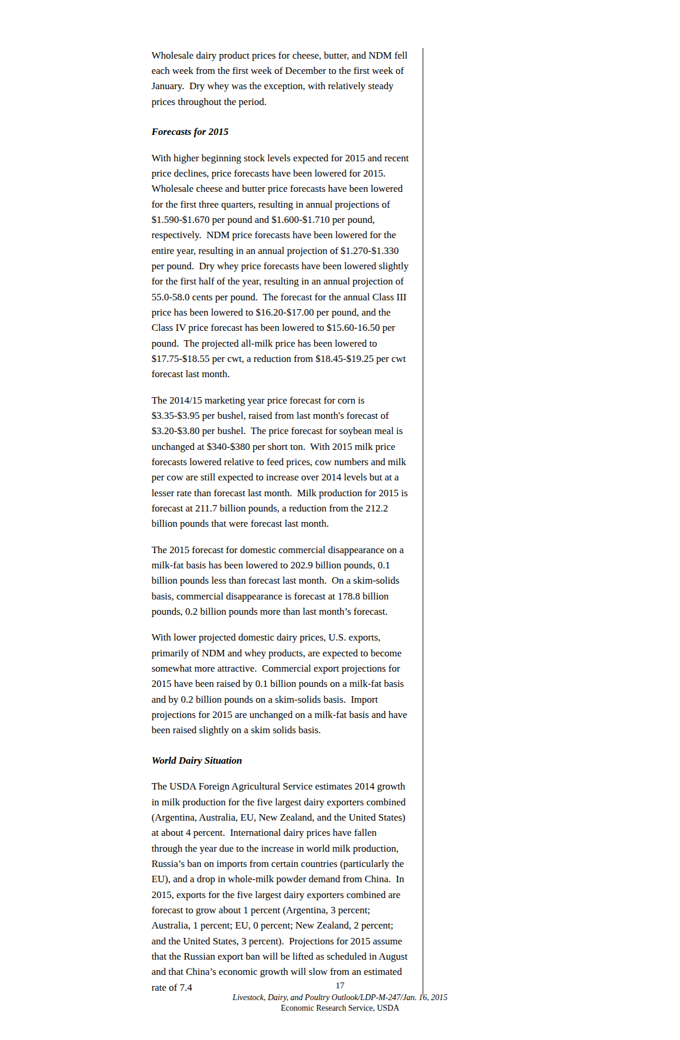Wholesale dairy product prices for cheese, butter, and NDM fell each week from the first week of December to the first week of January. Dry whey was the exception, with relatively steady prices throughout the period.
Forecasts for 2015
With higher beginning stock levels expected for 2015 and recent price declines, price forecasts have been lowered for 2015. Wholesale cheese and butter price forecasts have been lowered for the first three quarters, resulting in annual projections of $1.590-$1.670 per pound and $1.600-$1.710 per pound, respectively. NDM price forecasts have been lowered for the entire year, resulting in an annual projection of $1.270-$1.330 per pound. Dry whey price forecasts have been lowered slightly for the first half of the year, resulting in an annual projection of 55.0-58.0 cents per pound. The forecast for the annual Class III price has been lowered to $16.20-$17.00 per pound, and the Class IV price forecast has been lowered to $15.60-16.50 per pound. The projected all-milk price has been lowered to $17.75-$18.55 per cwt, a reduction from $18.45-$19.25 per cwt forecast last month.
The 2014/15 marketing year price forecast for corn is $3.35-$3.95 per bushel, raised from last month's forecast of $3.20-$3.80 per bushel. The price forecast for soybean meal is unchanged at $340-$380 per short ton. With 2015 milk price forecasts lowered relative to feed prices, cow numbers and milk per cow are still expected to increase over 2014 levels but at a lesser rate than forecast last month. Milk production for 2015 is forecast at 211.7 billion pounds, a reduction from the 212.2 billion pounds that were forecast last month.
The 2015 forecast for domestic commercial disappearance on a milk-fat basis has been lowered to 202.9 billion pounds, 0.1 billion pounds less than forecast last month. On a skim-solids basis, commercial disappearance is forecast at 178.8 billion pounds, 0.2 billion pounds more than last month’s forecast.
With lower projected domestic dairy prices, U.S. exports, primarily of NDM and whey products, are expected to become somewhat more attractive. Commercial export projections for 2015 have been raised by 0.1 billion pounds on a milk-fat basis and by 0.2 billion pounds on a skim-solids basis. Import projections for 2015 are unchanged on a milk-fat basis and have been raised slightly on a skim solids basis.
World Dairy Situation
The USDA Foreign Agricultural Service estimates 2014 growth in milk production for the five largest dairy exporters combined (Argentina, Australia, EU, New Zealand, and the United States) at about 4 percent. International dairy prices have fallen through the year due to the increase in world milk production, Russia’s ban on imports from certain countries (particularly the EU), and a drop in whole-milk powder demand from China. In 2015, exports for the five largest dairy exporters combined are forecast to grow about 1 percent (Argentina, 3 percent; Australia, 1 percent; EU, 0 percent; New Zealand, 2 percent; and the United States, 3 percent). Projections for 2015 assume that the Russian export ban will be lifted as scheduled in August and that China’s economic growth will slow from an estimated rate of 7.4
17
Livestock, Dairy, and Poultry Outlook/LDP-M-247/Jan. 16, 2015
Economic Research Service, USDA